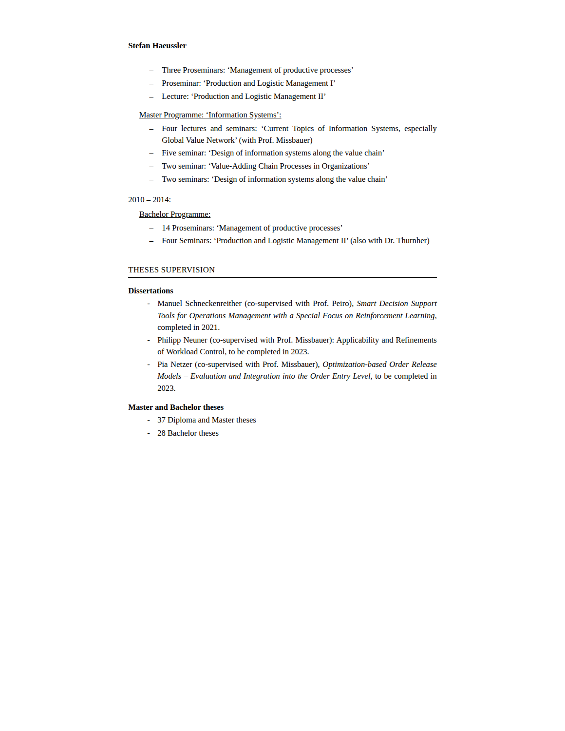Stefan Haeussler
Three Proseminars: ‘Management of productive processes’
Proseminar: ‘Production and Logistic Management I’
Lecture: ‘Production and Logistic Management II’
Master Programme: ‘Information Systems’:
Four lectures and seminars: ‘Current Topics of Information Systems, especially Global Value Network’ (with Prof. Missbauer)
Five seminar: ‘Design of information systems along the value chain’
Two seminar: ‘Value-Adding Chain Processes in Organizations’
Two seminars: ‘Design of information systems along the value chain’
2010 – 2014:
Bachelor Programme:
14 Proseminars: ‘Management of productive processes’
Four Seminars: ‘Production and Logistic Management II’ (also with Dr. Thurnher)
THESES SUPERVISION
Dissertations
Manuel Schneckenreither (co-supervised with Prof. Peiro), Smart Decision Support Tools for Operations Management with a Special Focus on Reinforcement Learning, completed in 2021.
Philipp Neuner (co-supervised with Prof. Missbauer): Applicability and Refinements of Workload Control, to be completed in 2023.
Pia Netzer (co-supervised with Prof. Missbauer), Optimization-based Order Release Models – Evaluation and Integration into the Order Entry Level, to be completed in 2023.
Master and Bachelor theses
37 Diploma and Master theses
28 Bachelor theses